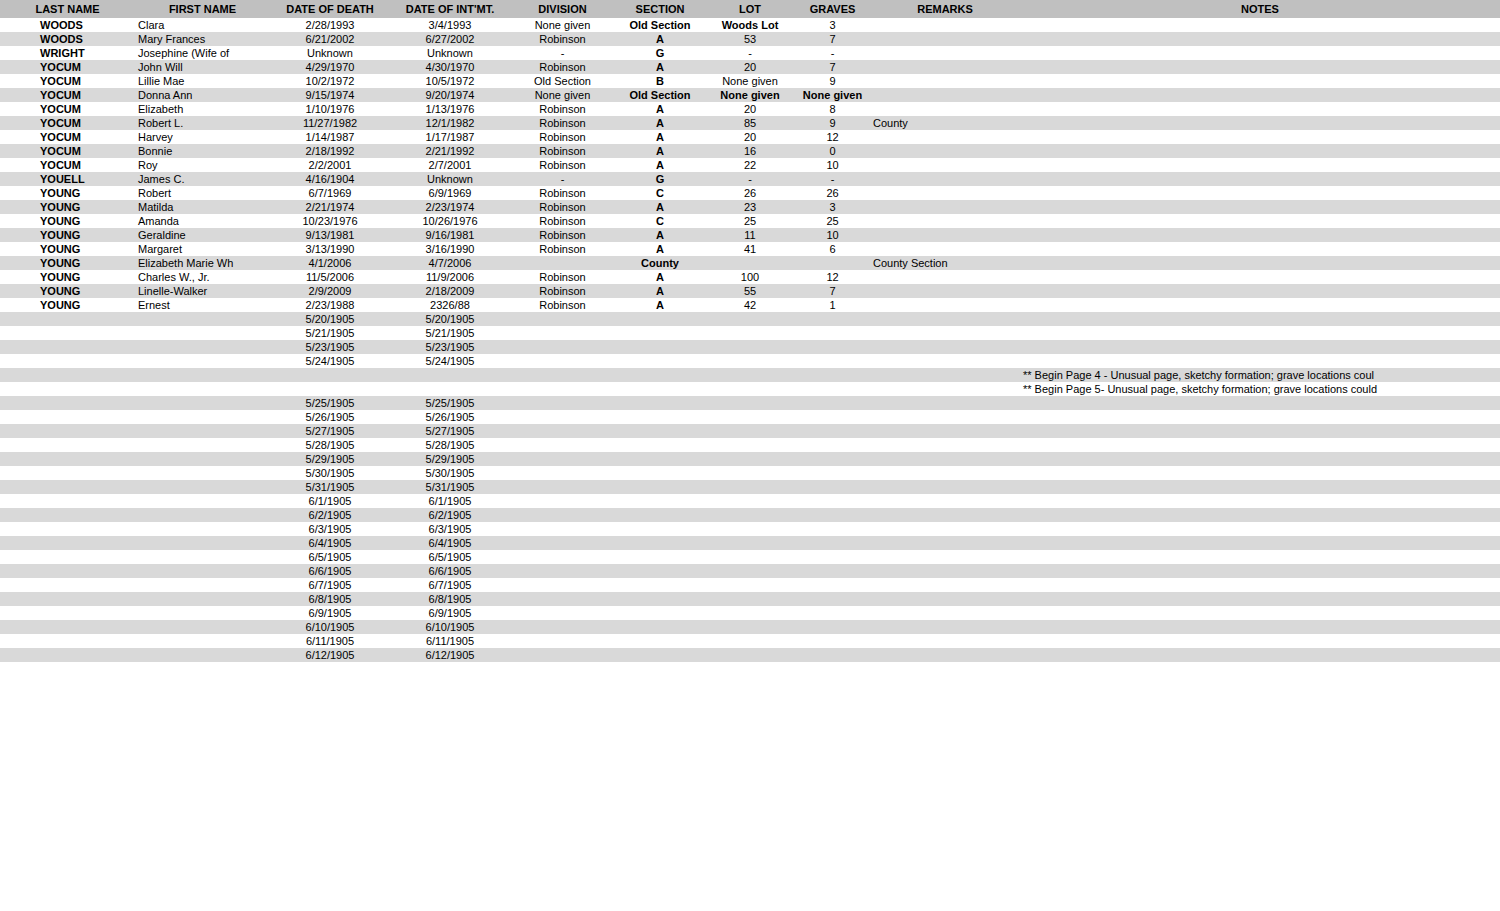| LAST NAME | FIRST NAME | DATE OF DEATH | DATE OF INT'MT. | DIVISION | SECTION | LOT | GRAVES | REMARKS | NOTES |
| --- | --- | --- | --- | --- | --- | --- | --- | --- | --- |
| WOODS | Clara | 2/28/1993 | 3/4/1993 | None given | Old Section | Woods Lot | 3 | | |
| WOODS | Mary Frances | 6/21/2002 | 6/27/2002 | Robinson | A | 53 | 7 | | |
| WRIGHT | Josephine (Wife of | Unknown | Unknown | - | G | - | - | | |
| YOCUM | John Will | 4/29/1970 | 4/30/1970 | Robinson | A | 20 | 7 | | |
| YOCUM | Lillie Mae | 10/2/1972 | 10/5/1972 | Old Section | B | None given | 9 | | |
| YOCUM | Donna Ann | 9/15/1974 | 9/20/1974 | None given | Old Section | None given | None given | | |
| YOCUM | Elizabeth | 1/10/1976 | 1/13/1976 | Robinson | A | 20 | 8 | | |
| YOCUM | Robert L. | 11/27/1982 | 12/1/1982 | Robinson | A | 85 | 9 | County | |
| YOCUM | Harvey | 1/14/1987 | 1/17/1987 | Robinson | A | 20 | 12 | | |
| YOCUM | Bonnie | 2/18/1992 | 2/21/1992 | Robinson | A | 16 | 0 | | |
| YOCUM | Roy | 2/2/2001 | 2/7/2001 | Robinson | A | 22 | 10 | | |
| YOUELL | James C. | 4/16/1904 | Unknown | - | G | - | - | | |
| YOUNG | Robert | 6/7/1969 | 6/9/1969 | Robinson | C | 26 | 26 | | |
| YOUNG | Matilda | 2/21/1974 | 2/23/1974 | Robinson | A | 23 | 3 | | |
| YOUNG | Amanda | 10/23/1976 | 10/26/1976 | Robinson | C | 25 | 25 | | |
| YOUNG | Geraldine | 9/13/1981 | 9/16/1981 | Robinson | A | 11 | 10 | | |
| YOUNG | Margaret | 3/13/1990 | 3/16/1990 | Robinson | A | 41 | 6 | | |
| YOUNG | Elizabeth Marie Wh | 4/1/2006 | 4/7/2006 | | County | | | County Section | |
| YOUNG | Charles W., Jr. | 11/5/2006 | 11/9/2006 | Robinson | A | 100 | 12 | | |
| YOUNG | Linelle-Walker | 2/9/2009 | 2/18/2009 | Robinson | A | 55 | 7 | | |
| YOUNG | Ernest | 2/23/1988 | 2326/88 | Robinson | A | 42 | 1 | | |
| | | 5/20/1905 | 5/20/1905 | | | | | | |
| | | 5/21/1905 | 5/21/1905 | | | | | | |
| | | 5/23/1905 | 5/23/1905 | | | | | | |
| | | 5/24/1905 | 5/24/1905 | | | | | | |
| | | | | | | | | | ** Begin Page 4 - Unusual page, sketchy formation; grave locations coul |
| | | | | | | | | | ** Begin Page 5- Unusual page, sketchy formation; grave locations could |
| | | 5/25/1905 | 5/25/1905 | | | | | | |
| | | 5/26/1905 | 5/26/1905 | | | | | | |
| | | 5/27/1905 | 5/27/1905 | | | | | | |
| | | 5/28/1905 | 5/28/1905 | | | | | | |
| | | 5/29/1905 | 5/29/1905 | | | | | | |
| | | 5/30/1905 | 5/30/1905 | | | | | | |
| | | 5/31/1905 | 5/31/1905 | | | | | | |
| | | 6/1/1905 | 6/1/1905 | | | | | | |
| | | 6/2/1905 | 6/2/1905 | | | | | | |
| | | 6/3/1905 | 6/3/1905 | | | | | | |
| | | 6/4/1905 | 6/4/1905 | | | | | | |
| | | 6/5/1905 | 6/5/1905 | | | | | | |
| | | 6/6/1905 | 6/6/1905 | | | | | | |
| | | 6/7/1905 | 6/7/1905 | | | | | | |
| | | 6/8/1905 | 6/8/1905 | | | | | | |
| | | 6/9/1905 | 6/9/1905 | | | | | | |
| | | 6/10/1905 | 6/10/1905 | | | | | | |
| | | 6/11/1905 | 6/11/1905 | | | | | | |
| | | 6/12/1905 | 6/12/1905 | | | | | | |